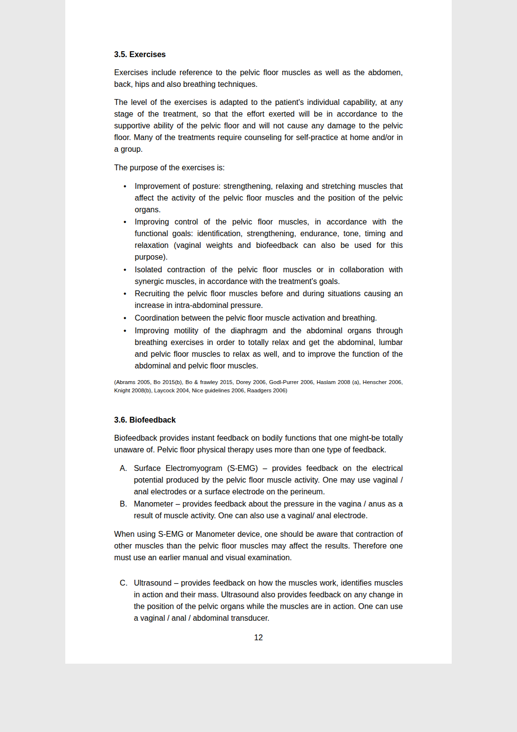3.5. Exercises
Exercises include reference to the pelvic floor muscles as well as the abdomen, back, hips and also breathing techniques.
The level of the exercises is adapted to the patient's individual capability, at any stage of the treatment, so that the effort exerted will be in accordance to the supportive ability of the pelvic floor and will not cause any damage to the pelvic floor. Many of the treatments require counseling for self-practice at home and/or in a group.
The purpose of the exercises is:
Improvement of posture: strengthening, relaxing and stretching muscles that affect the activity of the pelvic floor muscles and the position of the pelvic organs.
Improving control of the pelvic floor muscles, in accordance with the functional goals: identification, strengthening, endurance, tone, timing and relaxation (vaginal weights and biofeedback can also be used for this purpose).
Isolated contraction of the pelvic floor muscles or in collaboration with synergic muscles, in accordance with the treatment's goals.
Recruiting the pelvic floor muscles before and during situations causing an increase in intra-abdominal pressure.
Coordination between the pelvic floor muscle activation and breathing.
Improving motility of the diaphragm and the abdominal organs through breathing exercises in order to totally relax and get the abdominal, lumbar and pelvic floor muscles to relax as well, and to improve the function of the abdominal and pelvic floor muscles.
(Abrams 2005, Bo 2015(b), Bo & frawley 2015, Dorey 2006, Godl-Purrer 2006, Haslam 2008 (a), Henscher 2006, Knight 2008(b), Laycock 2004, Nice guidelines 2006, Raadgers 2006)
3.6. Biofeedback
Biofeedback provides instant feedback on bodily functions that one might-be totally unaware of. Pelvic floor physical therapy uses more than one type of feedback.
Surface Electromyogram (S-EMG) – provides feedback on the electrical potential produced by the pelvic floor muscle activity. One may use vaginal / anal electrodes or a surface electrode on the perineum.
Manometer – provides feedback about the pressure in the vagina / anus as a result of muscle activity. One can also use a vaginal/ anal electrode.
When using S-EMG or Manometer device, one should be aware that contraction of other muscles than the pelvic floor muscles may affect the results. Therefore one must use an earlier manual and visual examination.
Ultrasound – provides feedback on how the muscles work, identifies muscles in action and their mass. Ultrasound also provides feedback on any change in the position of the pelvic organs while the muscles are in action. One can use a vaginal / anal / abdominal transducer.
12